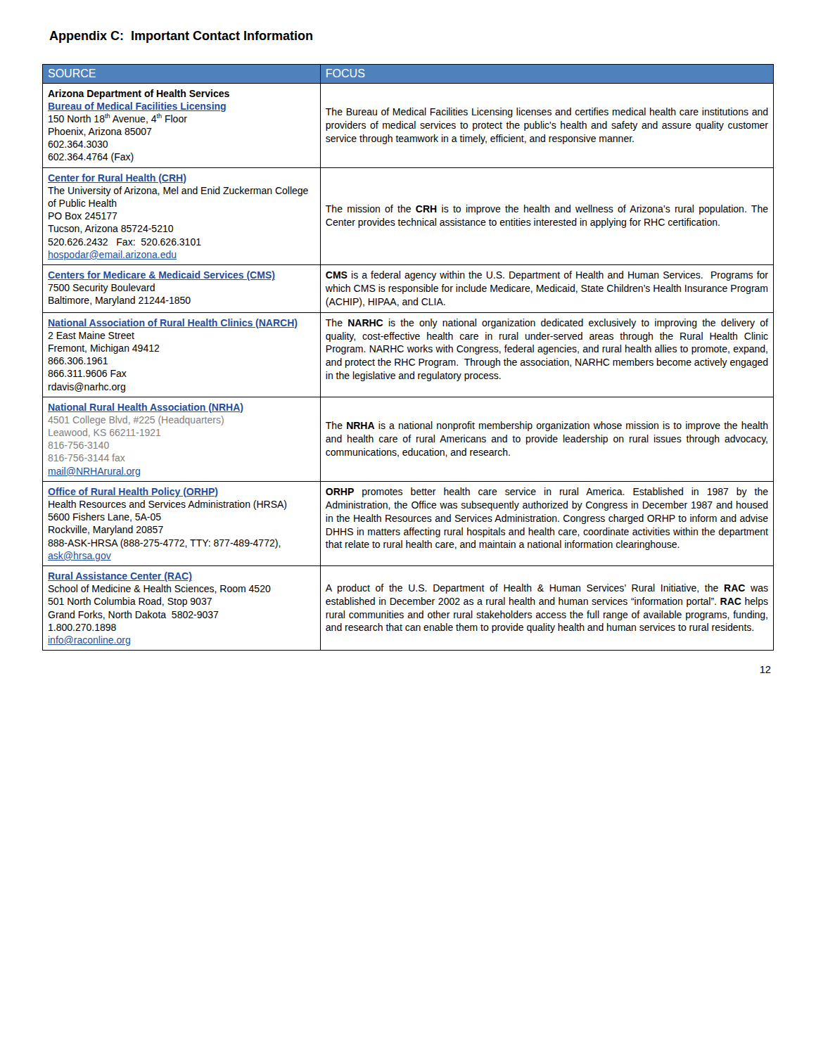Appendix C: Important Contact Information
| SOURCE | FOCUS |
| --- | --- |
| Arizona Department of Health Services Bureau of Medical Facilities Licensing 150 North 18 th Avenue, 4 th Floor Phoenix, Arizona 85007 602.364.3030 602.364.4764 (Fax) | The Bureau of Medical Facilities Licensing licenses and certifies medical health care institutions and providers of medical services to protect the public's health and safety and assure quality customer service through teamwork in a timely, efficient, and responsive manner. |
| Center for Rural Health (CRH) The University of Arizona, Mel and Enid Zuckerman College of Public Health PO Box 245177 Tucson, Arizona 85724-5210 520.626.2432 Fax: 520.626.3101 hospodar@email.arizona.edu | The mission of the CRH is to improve the health and wellness of Arizona’s rural population. The Center provides technical assistance to entities interested in applying for RHC certification. |
| Centers for Medicare & Medicaid Services (CMS) 7500 Security Boulevard Baltimore, Maryland 21244-1850 | CMS is a federal agency within the U.S. Department of Health and Human Services. Programs for which CMS is responsible for include Medicare, Medicaid, State Children’s Health Insurance Program (ACHIP), HIPAA, and CLIA. |
| National Association of Rural Health Clinics (NARCH) 2 East Maine Street Fremont, Michigan 49412 866.306.1961 866.311.9606 Fax rdavis@narhc.org | The NARHC is the only national organization dedicated exclusively to improving the delivery of quality, cost-effective health care in rural under-served areas through the Rural Health Clinic Program. NARHC works with Congress, federal agencies, and rural health allies to promote, expand, and protect the RHC Program. Through the association, NARHC members become actively engaged in the legislative and regulatory process. |
| National Rural Health Association (NRHA) 4501 College Blvd, #225 (Headquarters) Leawood, KS 66211-1921 816-756-3140 816-756-3144 fax mail@NRHArural.org | The NRHA is a national nonprofit membership organization whose mission is to improve the health and health care of rural Americans and to provide leadership on rural issues through advocacy, communications, education, and research. |
| Office of Rural Health Policy (ORHP) Health Resources and Services Administration (HRSA) 5600 Fishers Lane, 5A-05 Rockville, Maryland 20857 888-ASK-HRSA (888-275-4772, TTY: 877-489-4772), ask@hrsa.gov | ORHP promotes better health care service in rural America. Established in 1987 by the Administration, the Office was subsequently authorized by Congress in December 1987 and housed in the Health Resources and Services Administration. Congress charged ORHP to inform and advise DHHS in matters affecting rural hospitals and health care, coordinate activities within the department that relate to rural health care, and maintain a national information clearinghouse. |
| Rural Assistance Center (RAC) School of Medicine & Health Sciences, Room 4520 501 North Columbia Road, Stop 9037 Grand Forks, North Dakota 5802-9037 1.800.270.1898 info@raconline.org | A product of the U.S. Department of Health & Human Services’ Rural Initiative, the RAC was established in December 2002 as a rural health and human services “information portal”. RAC helps rural communities and other rural stakeholders access the full range of available programs, funding, and research that can enable them to provide quality health and human services to rural residents. |
12